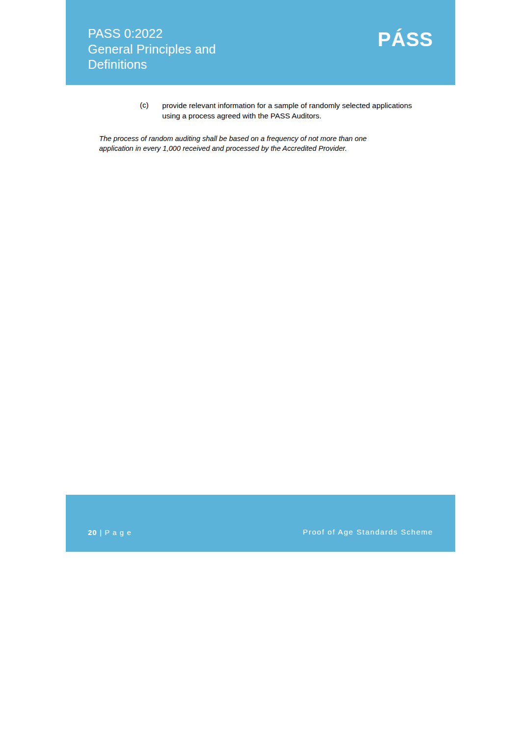PASS 0:2022
General Principles and
Definitions
PÁSS
(c) provide relevant information for a sample of randomly selected applications using a process agreed with the PASS Auditors.
The process of random auditing shall be based on a frequency of not more than one application in every 1,000 received and processed by the Accredited Provider.
20 | P a g e
Proof of Age Standards Scheme